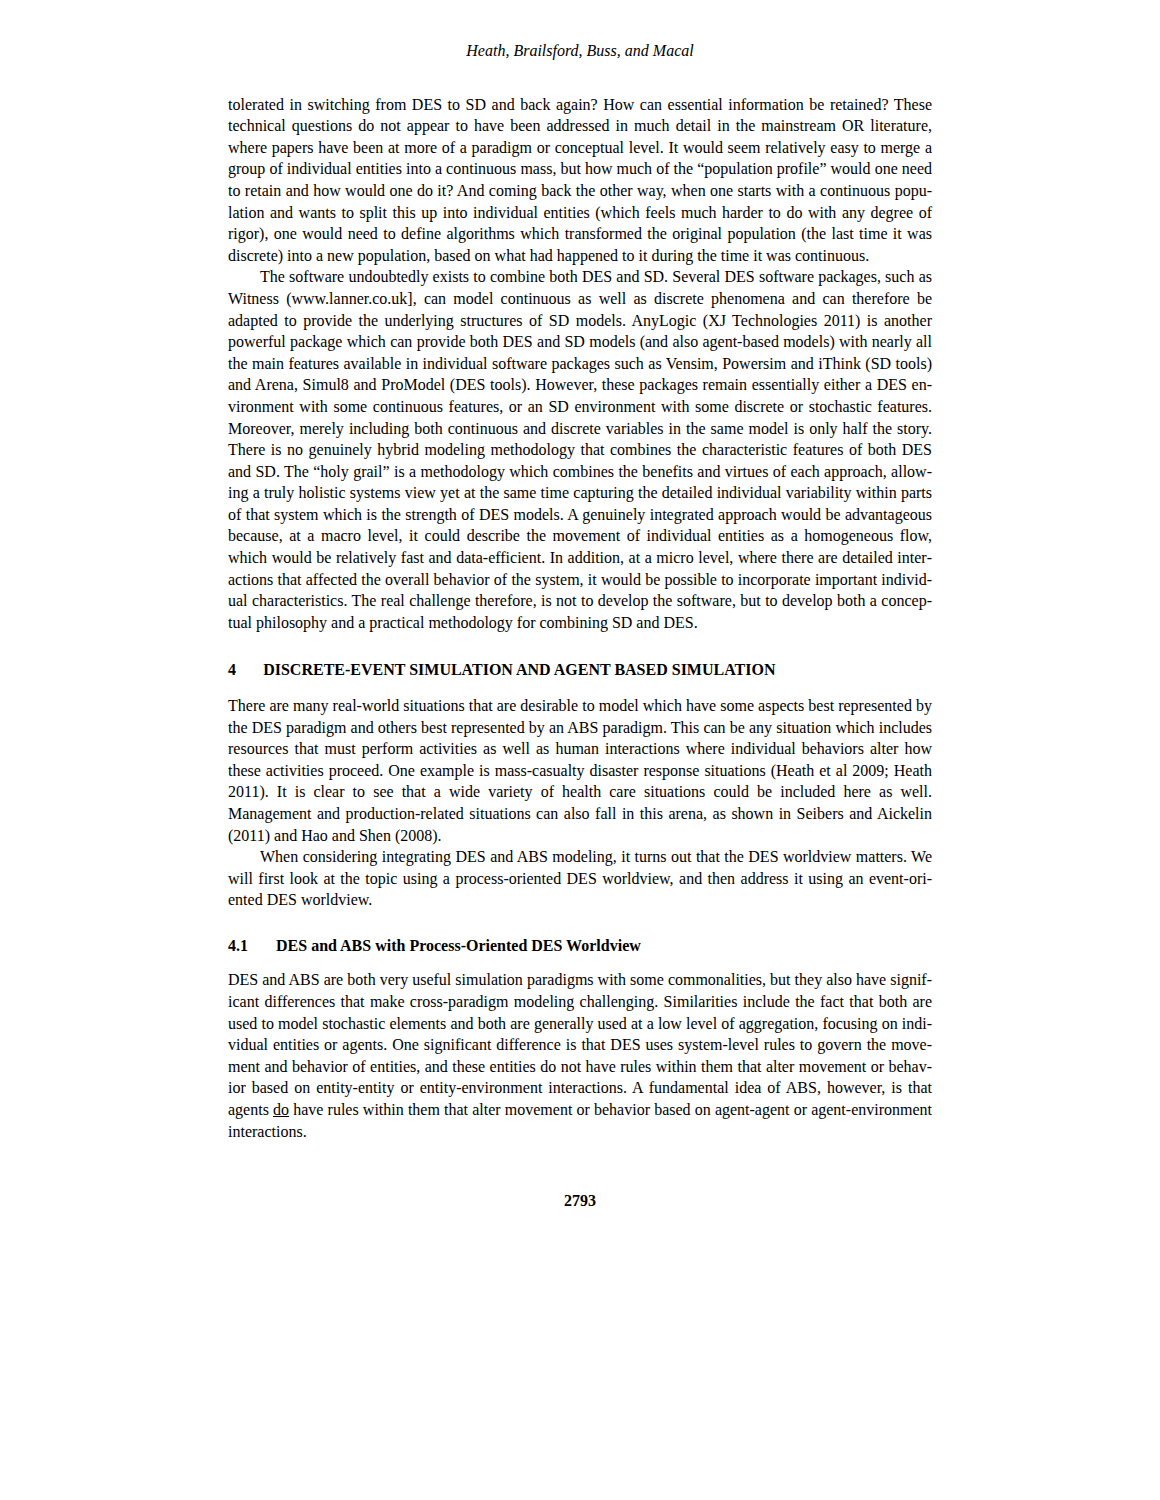Heath, Brailsford, Buss, and Macal
tolerated in switching from DES to SD and back again? How can essential information be retained? These technical questions do not appear to have been addressed in much detail in the mainstream OR literature, where papers have been at more of a paradigm or conceptual level. It would seem relatively easy to merge a group of individual entities into a continuous mass, but how much of the “population profile” would one need to retain and how would one do it? And coming back the other way, when one starts with a continuous population and wants to split this up into individual entities (which feels much harder to do with any degree of rigor), one would need to define algorithms which transformed the original population (the last time it was discrete) into a new population, based on what had happened to it during the time it was continuous.
The software undoubtedly exists to combine both DES and SD. Several DES software packages, such as Witness (www.lanner.co.uk], can model continuous as well as discrete phenomena and can therefore be adapted to provide the underlying structures of SD models. AnyLogic (XJ Technologies 2011) is another powerful package which can provide both DES and SD models (and also agent-based models) with nearly all the main features available in individual software packages such as Vensim, Powersim and iThink (SD tools) and Arena, Simul8 and ProModel (DES tools). However, these packages remain essentially either a DES environment with some continuous features, or an SD environment with some discrete or stochastic features. Moreover, merely including both continuous and discrete variables in the same model is only half the story. There is no genuinely hybrid modeling methodology that combines the characteristic features of both DES and SD. The “holy grail” is a methodology which combines the benefits and virtues of each approach, allowing a truly holistic systems view yet at the same time capturing the detailed individual variability within parts of that system which is the strength of DES models. A genuinely integrated approach would be advantageous because, at a macro level, it could describe the movement of individual entities as a homogeneous flow, which would be relatively fast and data-efficient. In addition, at a micro level, where there are detailed interactions that affected the overall behavior of the system, it would be possible to incorporate important individual characteristics. The real challenge therefore, is not to develop the software, but to develop both a conceptual philosophy and a practical methodology for combining SD and DES.
4 DISCRETE-EVENT SIMULATION AND AGENT BASED SIMULATION
There are many real-world situations that are desirable to model which have some aspects best represented by the DES paradigm and others best represented by an ABS paradigm. This can be any situation which includes resources that must perform activities as well as human interactions where individual behaviors alter how these activities proceed. One example is mass-casualty disaster response situations (Heath et al 2009; Heath 2011). It is clear to see that a wide variety of health care situations could be included here as well. Management and production-related situations can also fall in this arena, as shown in Seibers and Aickelin (2011) and Hao and Shen (2008).
When considering integrating DES and ABS modeling, it turns out that the DES worldview matters. We will first look at the topic using a process-oriented DES worldview, and then address it using an event-oriented DES worldview.
4.1 DES and ABS with Process-Oriented DES Worldview
DES and ABS are both very useful simulation paradigms with some commonalities, but they also have significant differences that make cross-paradigm modeling challenging. Similarities include the fact that both are used to model stochastic elements and both are generally used at a low level of aggregation, focusing on individual entities or agents. One significant difference is that DES uses system-level rules to govern the movement and behavior of entities, and these entities do not have rules within them that alter movement or behavior based on entity-entity or entity-environment interactions. A fundamental idea of ABS, however, is that agents do have rules within them that alter movement or behavior based on agent-agent or agent-environment interactions.
2793